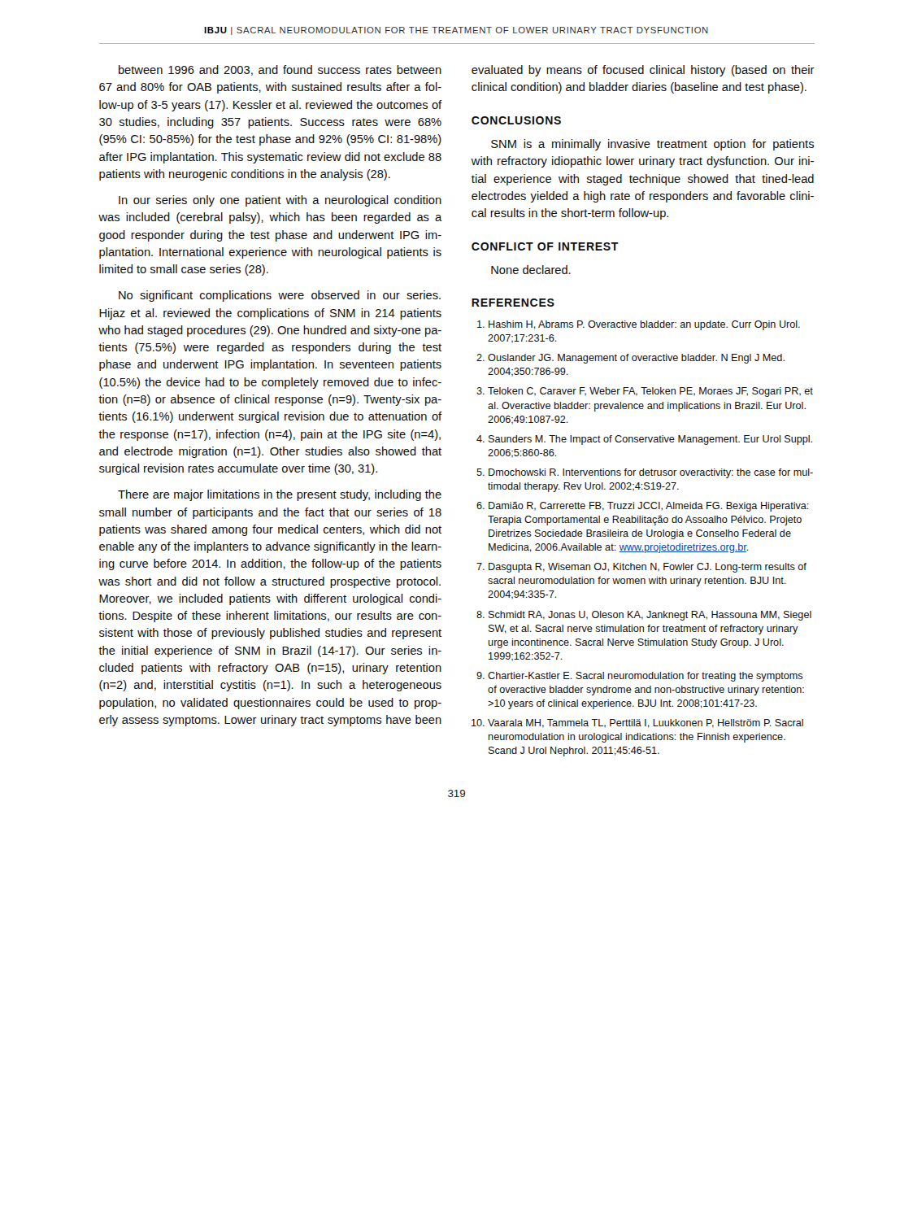IBJU | Sacral Neuromodulation for the Treatment of Lower Urinary Tract Dysfunction
between 1996 and 2003, and found success rates between 67 and 80% for OAB patients, with sustained results after a follow-up of 3-5 years (17). Kessler et al. reviewed the outcomes of 30 studies, including 357 patients. Success rates were 68% (95% CI: 50-85%) for the test phase and 92% (95% CI: 81-98%) after IPG implantation. This systematic review did not exclude 88 patients with neurogenic conditions in the analysis (28).
In our series only one patient with a neurological condition was included (cerebral palsy), which has been regarded as a good responder during the test phase and underwent IPG implantation. International experience with neurological patients is limited to small case series (28).
No significant complications were observed in our series. Hijaz et al. reviewed the complications of SNM in 214 patients who had staged procedures (29). One hundred and sixty-one patients (75.5%) were regarded as responders during the test phase and underwent IPG implantation. In seventeen patients (10.5%) the device had to be completely removed due to infection (n=8) or absence of clinical response (n=9). Twenty-six patients (16.1%) underwent surgical revision due to attenuation of the response (n=17), infection (n=4), pain at the IPG site (n=4), and electrode migration (n=1). Other studies also showed that surgical revision rates accumulate over time (30, 31).
There are major limitations in the present study, including the small number of participants and the fact that our series of 18 patients was shared among four medical centers, which did not enable any of the implanters to advance significantly in the learning curve before 2014. In addition, the follow-up of the patients was short and did not follow a structured prospective protocol. Moreover, we included patients with different urological conditions. Despite of these inherent limitations, our results are consistent with those of previously published studies and represent the initial experience of SNM in Brazil (14-17). Our series included patients with refractory OAB (n=15), urinary retention (n=2) and, interstitial cystitis (n=1). In such a heterogeneous population, no validated questionnaires could be used to properly assess symptoms. Lower urinary tract symptoms have been evaluated by means of focused clinical history (based on their clinical condition) and bladder diaries (baseline and test phase).
Conclusions
SNM is a minimally invasive treatment option for patients with refractory idiopathic lower urinary tract dysfunction. Our initial experience with staged technique showed that tined-lead electrodes yielded a high rate of responders and favorable clinical results in the short-term follow-up.
Conflict of Interest
None declared.
References
Hashim H, Abrams P. Overactive bladder: an update. Curr Opin Urol. 2007;17:231-6.
Ouslander JG. Management of overactive bladder. N Engl J Med. 2004;350:786-99.
Teloken C, Caraver F, Weber FA, Teloken PE, Moraes JF, Sogari PR, et al. Overactive bladder: prevalence and implications in Brazil. Eur Urol. 2006;49:1087-92.
Saunders M. The Impact of Conservative Management. Eur Urol Suppl. 2006;5:860-86.
Dmochowski R. Interventions for detrusor overactivity: the case for multimodal therapy. Rev Urol. 2002;4:S19-27.
Damião R, Carrerette FB, Truzzi JCCI, Almeida FG. Bexiga Hiperativa: Terapia Comportamental e Reabilitação do Assoalho Pélvico. Projeto Diretrizes Sociedade Brasileira de Urologia e Conselho Federal de Medicina, 2006.Available at: www.projetodiretrizes.org.br.
Dasgupta R, Wiseman OJ, Kitchen N, Fowler CJ. Long-term results of sacral neuromodulation for women with urinary retention. BJU Int. 2004;94:335-7.
Schmidt RA, Jonas U, Oleson KA, Janknegt RA, Hassouna MM, Siegel SW, et al. Sacral nerve stimulation for treatment of refractory urinary urge incontinence. Sacral Nerve Stimulation Study Group. J Urol. 1999;162:352-7.
Chartier-Kastler E. Sacral neuromodulation for treating the symptoms of overactive bladder syndrome and non-obstructive urinary retention: >10 years of clinical experience. BJU Int. 2008;101:417-23.
Vaarala MH, Tammela TL, Perttilä I, Luukkonen P, Hellström P. Sacral neuromodulation in urological indications: the Finnish experience. Scand J Urol Nephrol. 2011;45:46-51.
319